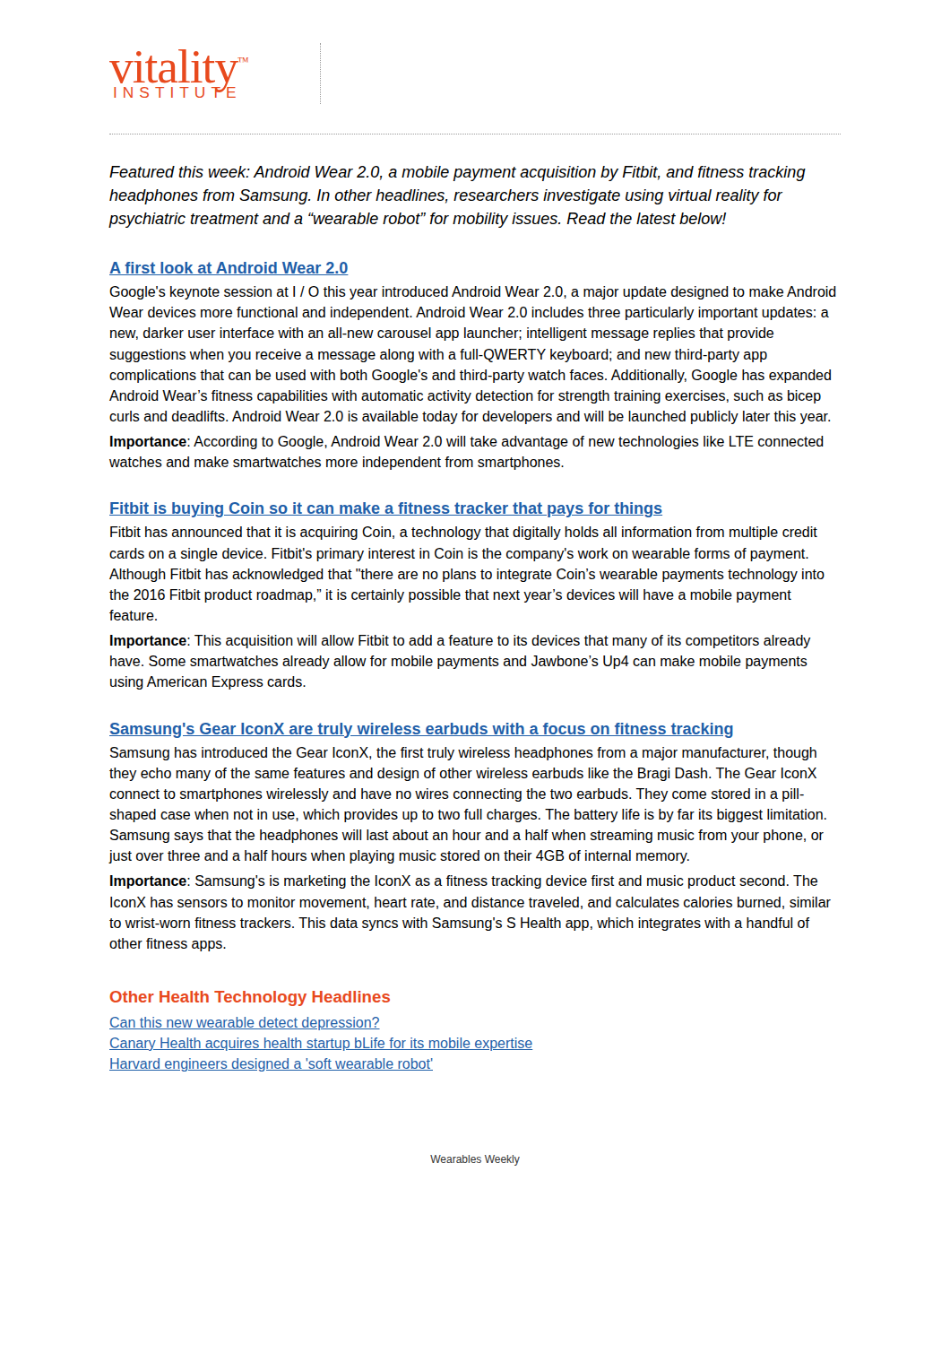vitality™ INSTITUTE
Featured this week: Android Wear 2.0, a mobile payment acquisition by Fitbit, and fitness tracking headphones from Samsung. In other headlines, researchers investigate using virtual reality for psychiatric treatment and a “wearable robot” for mobility issues. Read the latest below!
A first look at Android Wear 2.0
Google's keynote session at I / O this year introduced Android Wear 2.0, a major update designed to make Android Wear devices more functional and independent. Android Wear 2.0 includes three particularly important updates: a new, darker user interface with an all-new carousel app launcher; intelligent message replies that provide suggestions when you receive a message along with a full-QWERTY keyboard; and new third-party app complications that can be used with both Google's and third-party watch faces. Additionally, Google has expanded Android Wear’s fitness capabilities with automatic activity detection for strength training exercises, such as bicep curls and deadlifts. Android Wear 2.0 is available today for developers and will be launched publicly later this year.
Importance: According to Google, Android Wear 2.0 will take advantage of new technologies like LTE connected watches and make smartwatches more independent from smartphones.
Fitbit is buying Coin so it can make a fitness tracker that pays for things
Fitbit has announced that it is acquiring Coin, a technology that digitally holds all information from multiple credit cards on a single device. Fitbit's primary interest in Coin is the company's work on wearable forms of payment. Although Fitbit has acknowledged that "there are no plans to integrate Coin’s wearable payments technology into the 2016 Fitbit product roadmap,” it is certainly possible that next year’s devices will have a mobile payment feature.
Importance: This acquisition will allow Fitbit to add a feature to its devices that many of its competitors already have. Some smartwatches already allow for mobile payments and Jawbone’s Up4 can make mobile payments using American Express cards.
Samsung's Gear IconX are truly wireless earbuds with a focus on fitness tracking
Samsung has introduced the Gear IconX, the first truly wireless headphones from a major manufacturer, though they echo many of the same features and design of other wireless earbuds like the Bragi Dash. The Gear IconX connect to smartphones wirelessly and have no wires connecting the two earbuds. They come stored in a pill-shaped case when not in use, which provides up to two full charges. The battery life is by far its biggest limitation. Samsung says that the headphones will last about an hour and a half when streaming music from your phone, or just over three and a half hours when playing music stored on their 4GB of internal memory.
Importance: Samsung's is marketing the IconX as a fitness tracking device first and music product second. The IconX has sensors to monitor movement, heart rate, and distance traveled, and calculates calories burned, similar to wrist-worn fitness trackers. This data syncs with Samsung's S Health app, which integrates with a handful of other fitness apps.
Other Health Technology Headlines
Can this new wearable detect depression?
Canary Health acquires health startup bLife for its mobile expertise
Harvard engineers designed a 'soft wearable robot'
Wearables Weekly